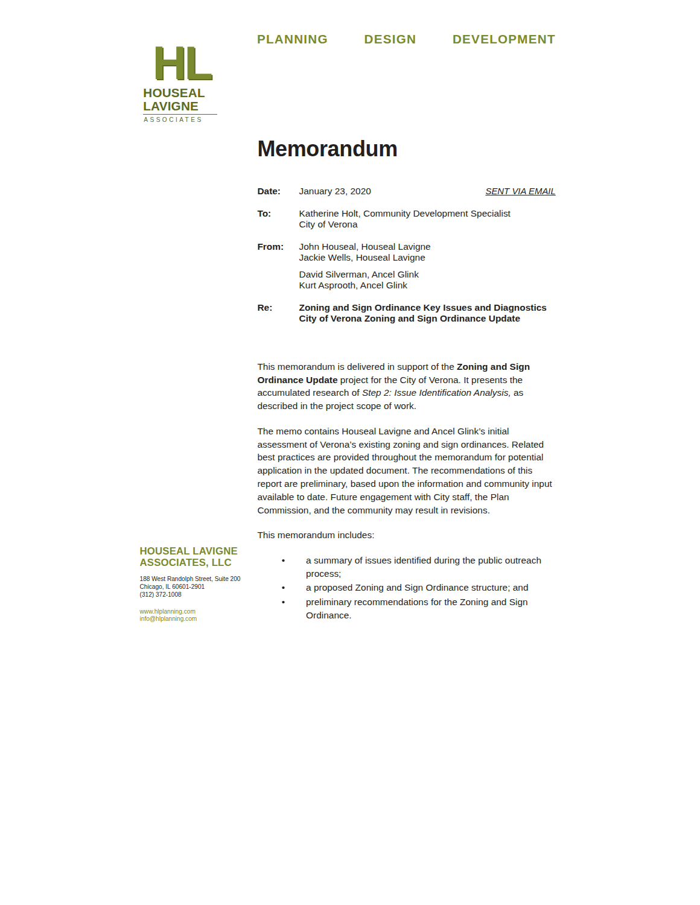PLANNING DESIGN DEVELOPMENT
HL
HOUSEAL
LAVIGNE
ASSOCIATES
Memorandum
| Date: | January 23, 2020 | SENT VIA EMAIL |
| To: | Katherine Holt, Community Development Specialist City of Verona |
| From: | John Houseal, Houseal Lavigne Jackie Wells, Houseal Lavigne David Silverman, Ancel Glink Kurt Asprooth, Ancel Glink |
| Re: | Zoning and Sign Ordinance Key Issues and Diagnostics City of Verona Zoning and Sign Ordinance Update |
This memorandum is delivered in support of the Zoning and Sign Ordinance Update project for the City of Verona. It presents the accumulated research of Step 2: Issue Identification Analysis, as described in the project scope of work.
The memo contains Houseal Lavigne and Ancel Glink’s initial assessment of Verona’s existing zoning and sign ordinances. Related best practices are provided throughout the memorandum for potential application in the updated document. The recommendations of this report are preliminary, based upon the information and community input available to date. Future engagement with City staff, the Plan Commission, and the community may result in revisions.
This memorandum includes:
a summary of issues identified during the public outreach process;
a proposed Zoning and Sign Ordinance structure; and
preliminary recommendations for the Zoning and Sign Ordinance.
HOUSEAL LAVIGNE
ASSOCIATES, LLC
188 West Randolph Street, Suite 200
Chicago, IL 60601-2901
(312) 372-1008
www.hlplanning.com
info@hlplanning.com